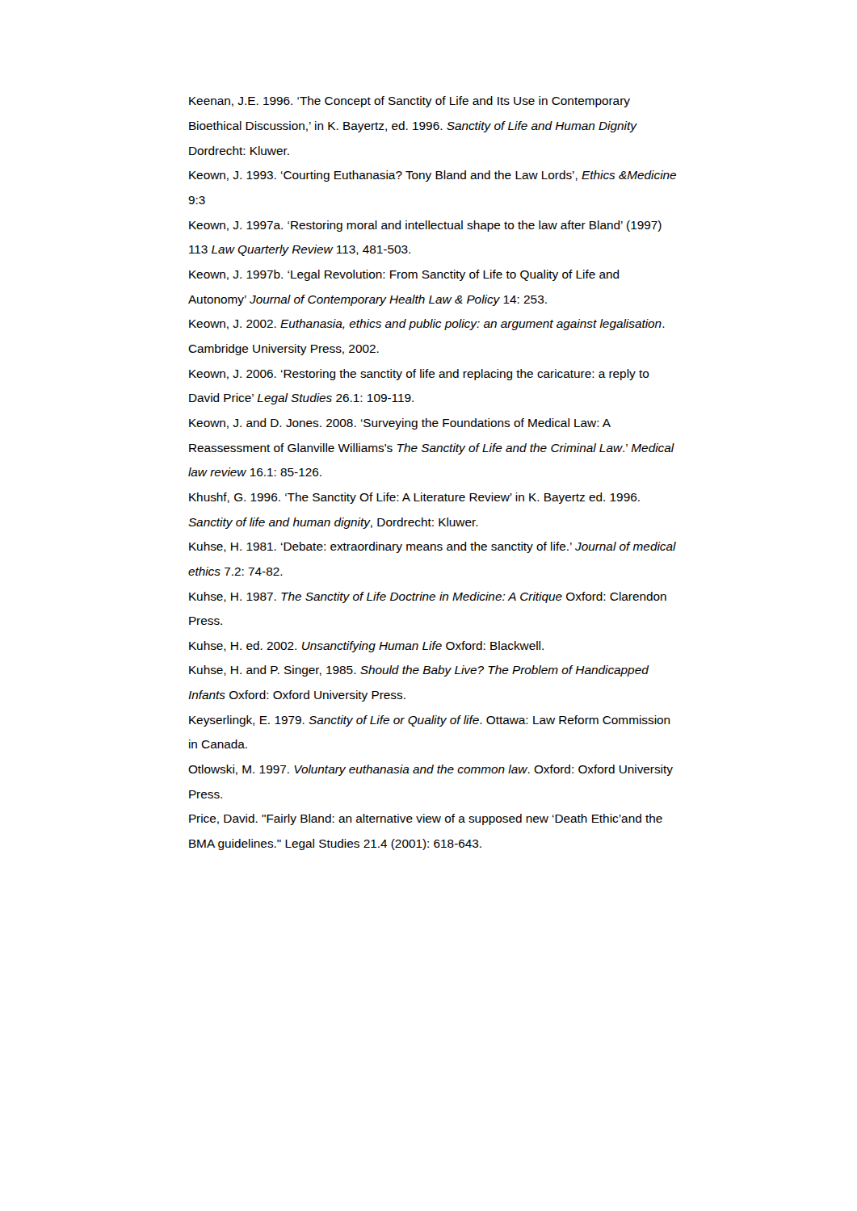Keenan, J.E. 1996. ‘The Concept of Sanctity of Life and Its Use in Contemporary Bioethical Discussion,’ in K. Bayertz, ed. 1996. Sanctity of Life and Human Dignity Dordrecht: Kluwer.
Keown, J. 1993. ‘Courting Euthanasia? Tony Bland and the Law Lords’, Ethics &Medicine 9:3
Keown, J. 1997a. ‘Restoring moral and intellectual shape to the law after Bland’ (1997) 113 Law Quarterly Review 113, 481-503.
Keown, J. 1997b. ‘Legal Revolution: From Sanctity of Life to Quality of Life and Autonomy’ Journal of Contemporary Health Law & Policy 14: 253.
Keown, J. 2002. Euthanasia, ethics and public policy: an argument against legalisation. Cambridge University Press, 2002.
Keown, J. 2006. ‘Restoring the sanctity of life and replacing the caricature: a reply to David Price’ Legal Studies 26.1: 109-119.
Keown, J. and D. Jones. 2008. ‘Surveying the Foundations of Medical Law: A Reassessment of Glanville Williams's The Sanctity of Life and the Criminal Law.’ Medical law review 16.1: 85-126.
Khushf, G. 1996. ‘The Sanctity Of Life: A Literature Review’ in K. Bayertz ed. 1996. Sanctity of life and human dignity, Dordrecht: Kluwer.
Kuhse, H. 1981. ‘Debate: extraordinary means and the sanctity of life.’ Journal of medical ethics 7.2: 74-82.
Kuhse, H. 1987. The Sanctity of Life Doctrine in Medicine: A Critique Oxford: Clarendon Press.
Kuhse, H. ed. 2002. Unsanctifying Human Life Oxford: Blackwell.
Kuhse, H. and P. Singer, 1985. Should the Baby Live? The Problem of Handicapped Infants Oxford: Oxford University Press.
Keyserlingk, E. 1979. Sanctity of Life or Quality of life. Ottawa: Law Reform Commission in Canada.
Otlowski, M. 1997. Voluntary euthanasia and the common law. Oxford: Oxford University Press.
Price, David. "Fairly Bland: an alternative view of a supposed new ‘Death Ethic’and the BMA guidelines." Legal Studies 21.4 (2001): 618-643.